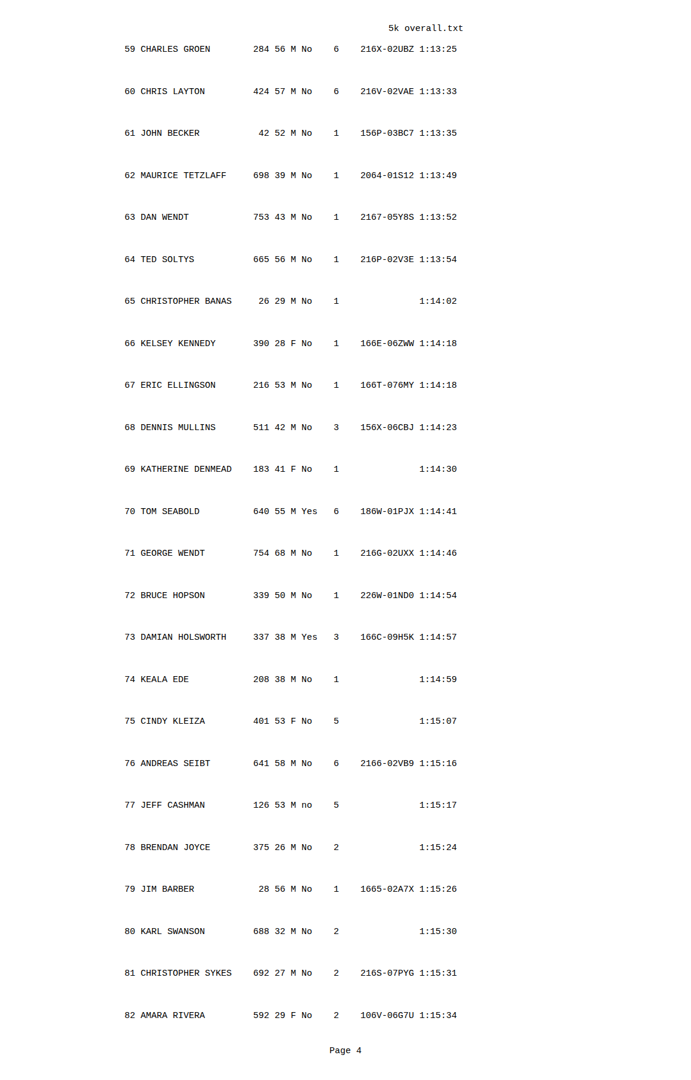5k overall.txt
 59 CHARLES GROEN        284 56 M No    6    216X-02UBZ 1:13:25

 60 CHRIS LAYTON         424 57 M No    6    216V-02VAE 1:13:33

 61 JOHN BECKER           42 52 M No    1    156P-03BC7 1:13:35

 62 MAURICE TETZLAFF     698 39 M No    1    2064-01S12 1:13:49

 63 DAN WENDT            753 43 M No    1    2167-05Y8S 1:13:52

 64 TED SOLTYS           665 56 M No    1    216P-02V3E 1:13:54

 65 CHRISTOPHER BANAS     26 29 M No    1               1:14:02

 66 KELSEY KENNEDY       390 28 F No    1    166E-06ZWW 1:14:18

 67 ERIC ELLINGSON       216 53 M No    1    166T-076MY 1:14:18

 68 DENNIS MULLINS       511 42 M No    3    156X-06CBJ 1:14:23

 69 KATHERINE DENMEAD    183 41 F No    1               1:14:30

 70 TOM SEABOLD          640 55 M Yes   6    186W-01PJX 1:14:41

 71 GEORGE WENDT         754 68 M No    1    216G-02UXX 1:14:46

 72 BRUCE HOPSON         339 50 M No    1    226W-01ND0 1:14:54

 73 DAMIAN HOLSWORTH     337 38 M Yes   3    166C-09H5K 1:14:57

 74 KEALA EDE            208 38 M No    1               1:14:59

 75 CINDY KLEIZA         401 53 F No    5               1:15:07

 76 ANDREAS SEIBT        641 58 M No    6    2166-02VB9 1:15:16

 77 JEFF CASHMAN         126 53 M no    5               1:15:17

 78 BRENDAN JOYCE        375 26 M No    2               1:15:24

 79 JIM BARBER            28 56 M No    1    1665-02A7X 1:15:26

 80 KARL SWANSON         688 32 M No    2               1:15:30

 81 CHRISTOPHER SYKES    692 27 M No    2    216S-07PYG 1:15:31

 82 AMARA RIVERA         592 29 F No    2    106V-06G7U 1:15:34
Page 4